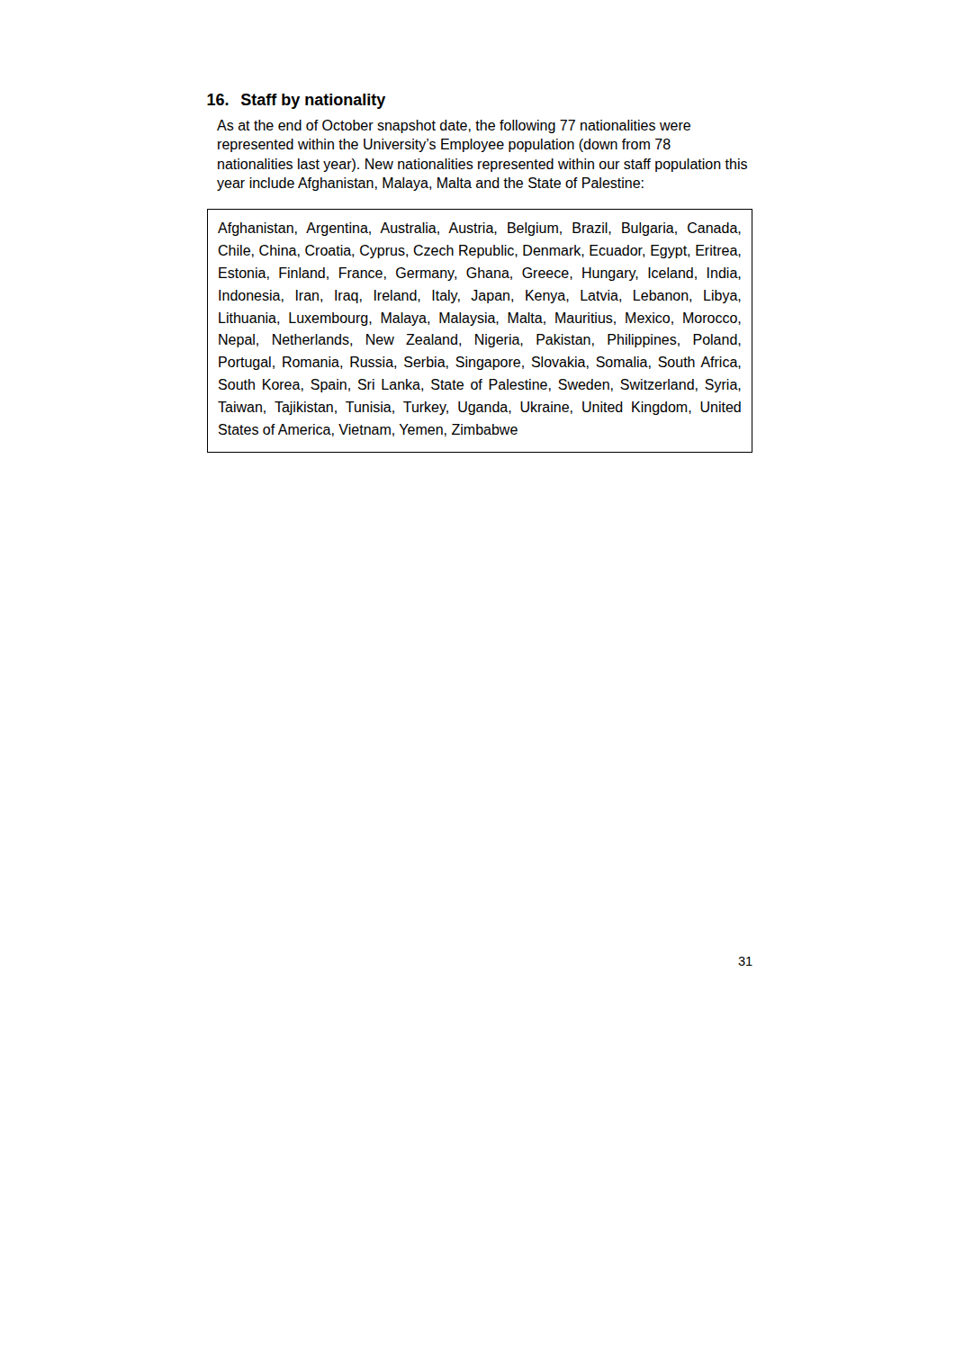16. Staff by nationality
As at the end of October snapshot date, the following 77 nationalities were represented within the University’s Employee population (down from 78 nationalities last year). New nationalities represented within our staff population this year include Afghanistan, Malaya, Malta and the State of Palestine:
Afghanistan, Argentina, Australia, Austria, Belgium, Brazil, Bulgaria, Canada, Chile, China, Croatia, Cyprus, Czech Republic, Denmark, Ecuador, Egypt, Eritrea, Estonia, Finland, France, Germany, Ghana, Greece, Hungary, Iceland, India, Indonesia, Iran, Iraq, Ireland, Italy, Japan, Kenya, Latvia, Lebanon, Libya, Lithuania, Luxembourg, Malaya, Malaysia, Malta, Mauritius, Mexico, Morocco, Nepal, Netherlands, New Zealand, Nigeria, Pakistan, Philippines, Poland, Portugal, Romania, Russia, Serbia, Singapore, Slovakia, Somalia, South Africa, South Korea, Spain, Sri Lanka, State of Palestine, Sweden, Switzerland, Syria, Taiwan, Tajikistan, Tunisia, Turkey, Uganda, Ukraine, United Kingdom, United States of America, Vietnam, Yemen, Zimbabwe
31